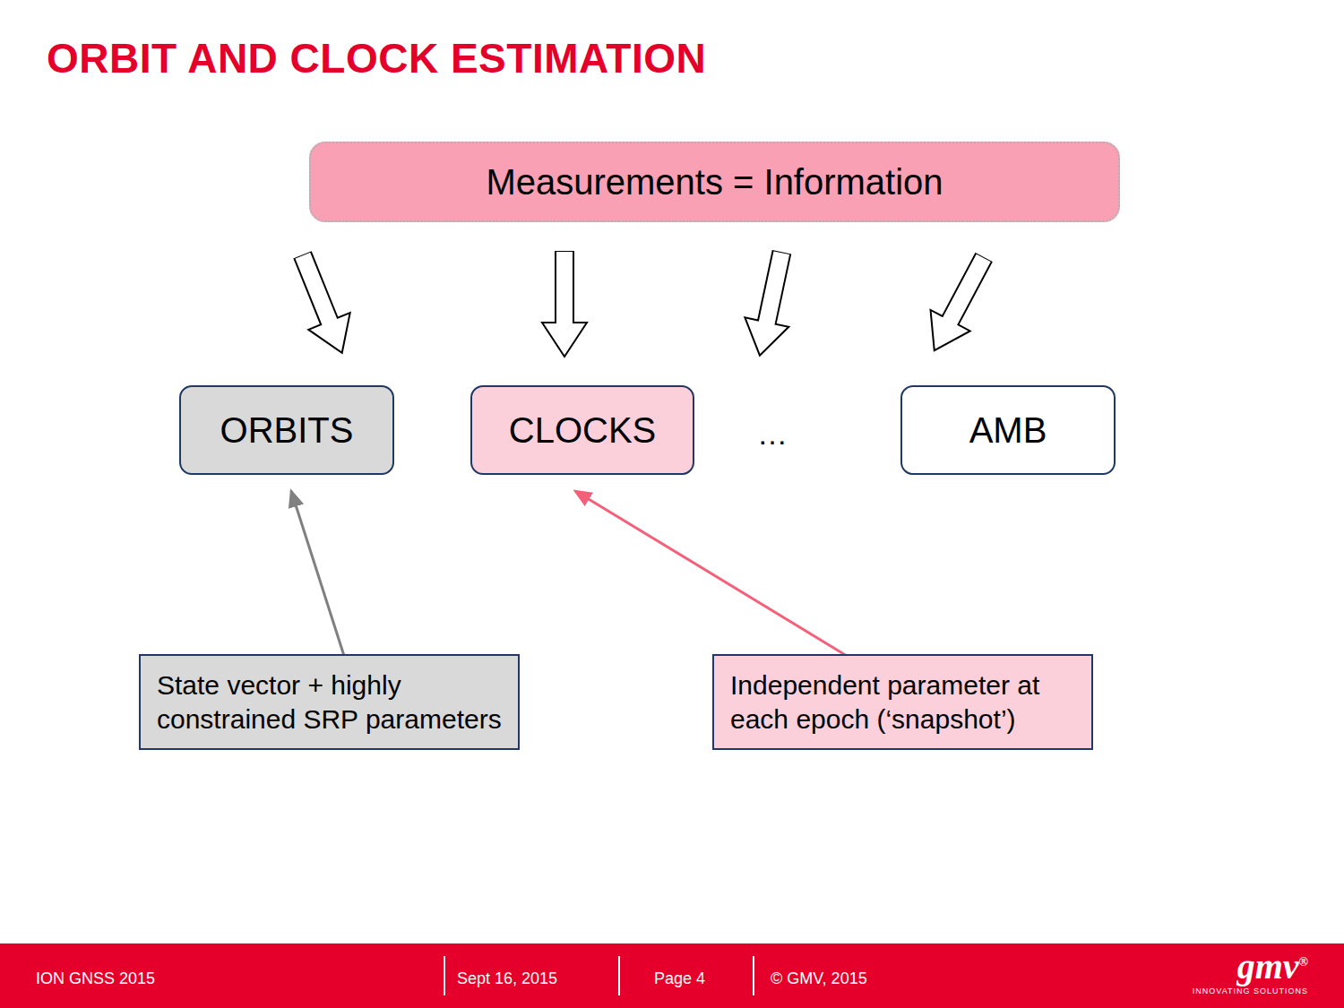ORBIT AND CLOCK ESTIMATION
Measurements = Information
ORBITS
CLOCKS
…
AMB
State vector + highly constrained SRP parameters
Independent parameter at each epoch (‘snapshot’)
ION GNSS 2015
Sept 16, 2015
Page 4
© GMV, 2015
gmv®
INNOVATING SOLUTIONS